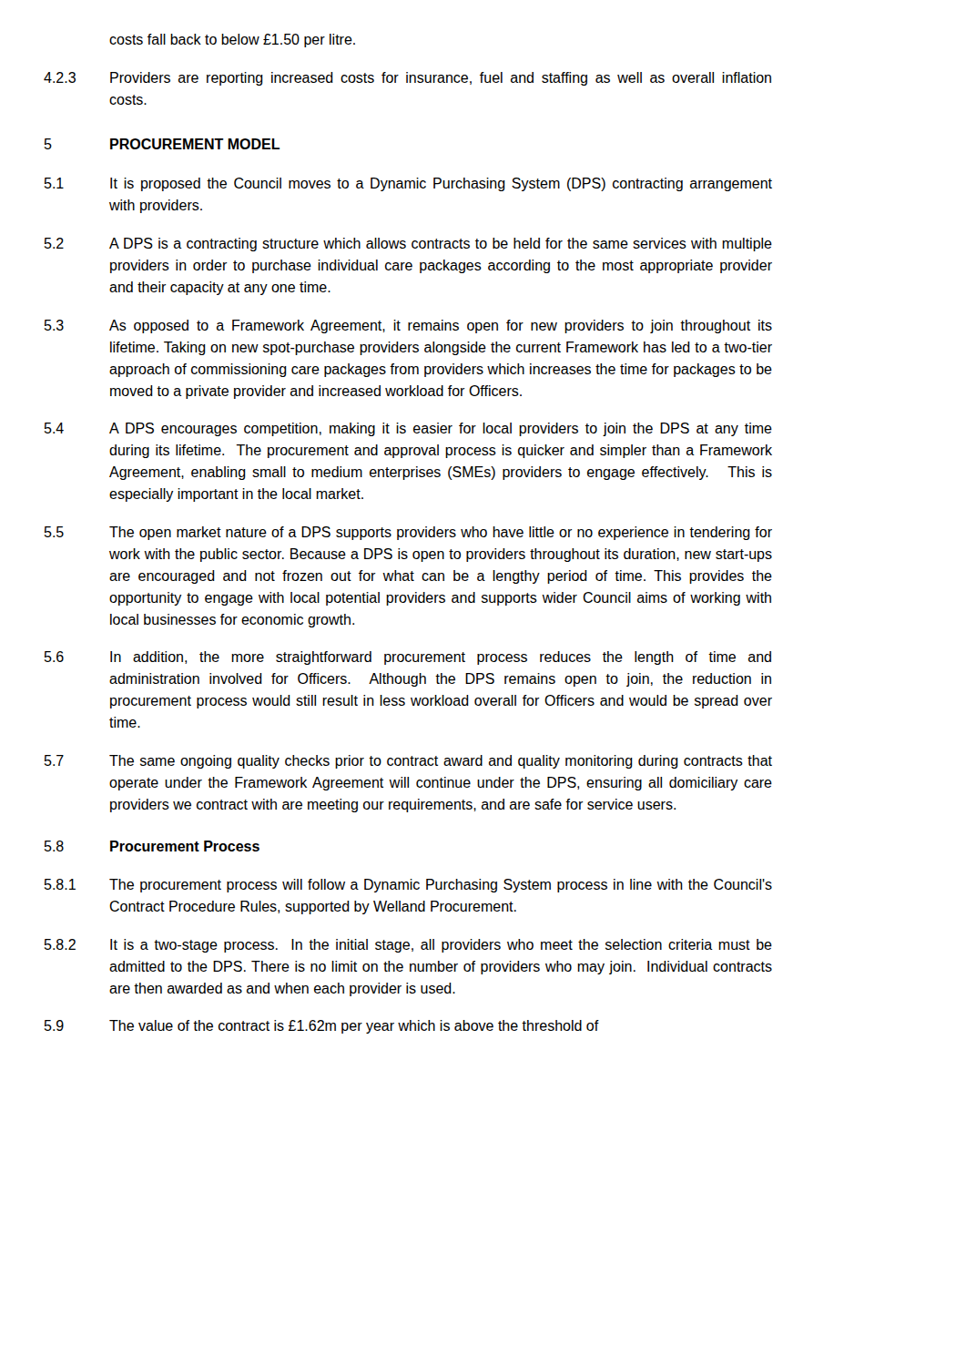costs fall back to below £1.50 per litre.
4.2.3
Providers are reporting increased costs for insurance, fuel and staffing as well as overall inflation costs.
5 PROCUREMENT MODEL
5.1
It is proposed the Council moves to a Dynamic Purchasing System (DPS) contracting arrangement with providers.
5.2
A DPS is a contracting structure which allows contracts to be held for the same services with multiple providers in order to purchase individual care packages according to the most appropriate provider and their capacity at any one time.
5.3
As opposed to a Framework Agreement, it remains open for new providers to join throughout its lifetime. Taking on new spot-purchase providers alongside the current Framework has led to a two-tier approach of commissioning care packages from providers which increases the time for packages to be moved to a private provider and increased workload for Officers.
5.4
A DPS encourages competition, making it is easier for local providers to join the DPS at any time during its lifetime. The procurement and approval process is quicker and simpler than a Framework Agreement, enabling small to medium enterprises (SMEs) providers to engage effectively. This is especially important in the local market.
5.5
The open market nature of a DPS supports providers who have little or no experience in tendering for work with the public sector. Because a DPS is open to providers throughout its duration, new start-ups are encouraged and not frozen out for what can be a lengthy period of time. This provides the opportunity to engage with local potential providers and supports wider Council aims of working with local businesses for economic growth.
5.6
In addition, the more straightforward procurement process reduces the length of time and administration involved for Officers. Although the DPS remains open to join, the reduction in procurement process would still result in less workload overall for Officers and would be spread over time.
5.7
The same ongoing quality checks prior to contract award and quality monitoring during contracts that operate under the Framework Agreement will continue under the DPS, ensuring all domiciliary care providers we contract with are meeting our requirements, and are safe for service users.
5.8 Procurement Process
5.8.1
The procurement process will follow a Dynamic Purchasing System process in line with the Council's Contract Procedure Rules, supported by Welland Procurement.
5.8.2
It is a two-stage process. In the initial stage, all providers who meet the selection criteria must be admitted to the DPS. There is no limit on the number of providers who may join. Individual contracts are then awarded as and when each provider is used.
5.9
The value of the contract is £1.62m per year which is above the threshold of